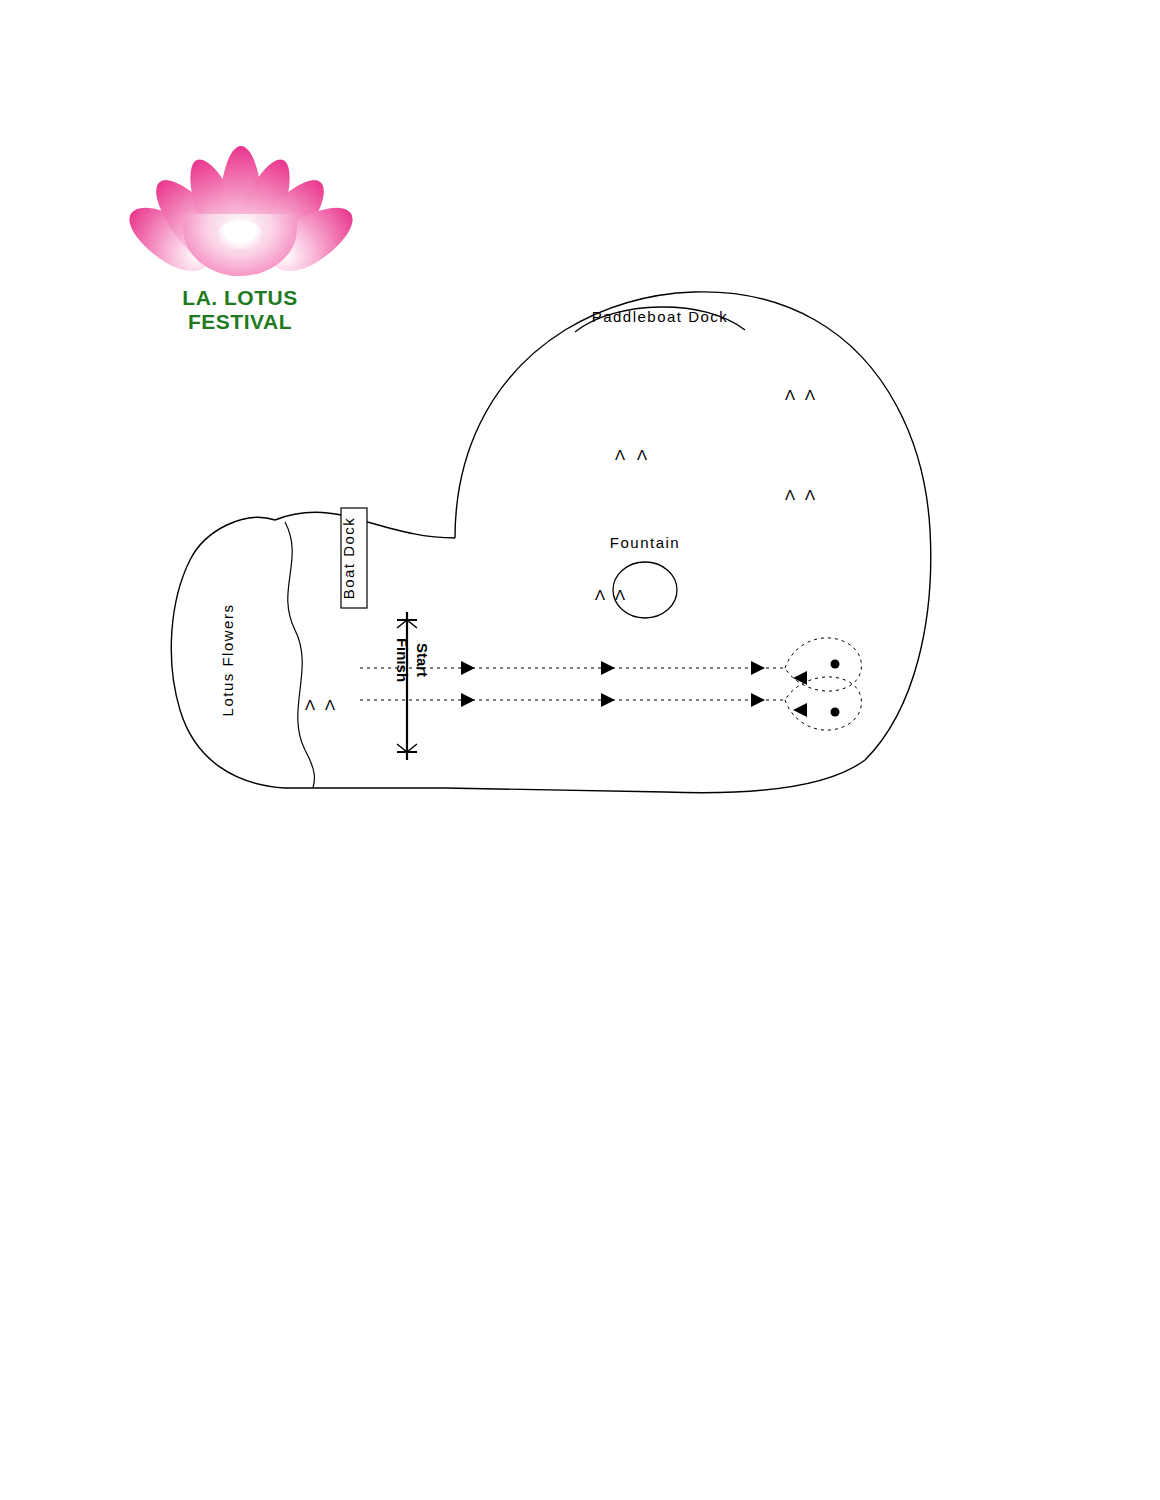LA. LOTUS FESTIVAL
Paddleboat Dock Boat Dock Lotus Flowers Fountain Start Finish ΛΛ ΛΛ ΛΛ ΛΛ ΛΛ